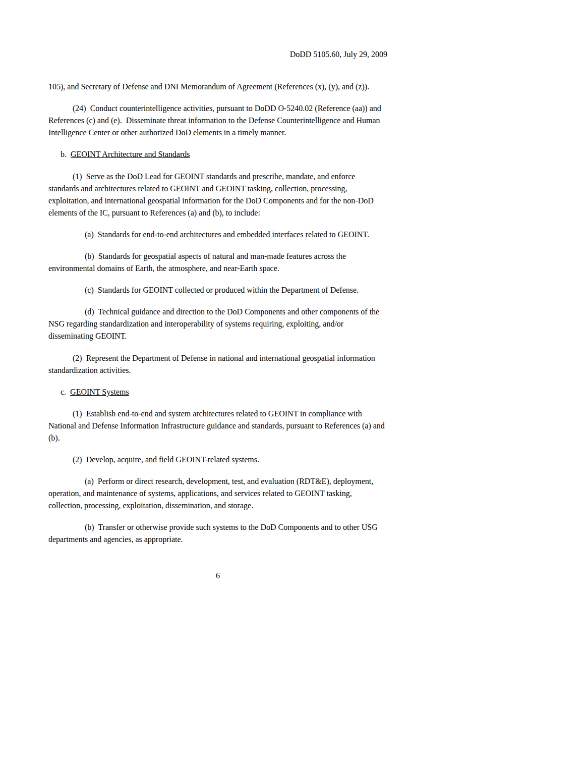DoDD 5105.60, July 29, 2009
105), and Secretary of Defense and DNI Memorandum of Agreement (References (x), (y), and (z)).
(24) Conduct counterintelligence activities, pursuant to DoDD O-5240.02 (Reference (aa)) and References (c) and (e). Disseminate threat information to the Defense Counterintelligence and Human Intelligence Center or other authorized DoD elements in a timely manner.
b. GEOINT Architecture and Standards
(1) Serve as the DoD Lead for GEOINT standards and prescribe, mandate, and enforce standards and architectures related to GEOINT and GEOINT tasking, collection, processing, exploitation, and international geospatial information for the DoD Components and for the non-DoD elements of the IC, pursuant to References (a) and (b), to include:
(a) Standards for end-to-end architectures and embedded interfaces related to GEOINT.
(b) Standards for geospatial aspects of natural and man-made features across the environmental domains of Earth, the atmosphere, and near-Earth space.
(c) Standards for GEOINT collected or produced within the Department of Defense.
(d) Technical guidance and direction to the DoD Components and other components of the NSG regarding standardization and interoperability of systems requiring, exploiting, and/or disseminating GEOINT.
(2) Represent the Department of Defense in national and international geospatial information standardization activities.
c. GEOINT Systems
(1) Establish end-to-end and system architectures related to GEOINT in compliance with National and Defense Information Infrastructure guidance and standards, pursuant to References (a) and (b).
(2) Develop, acquire, and field GEOINT-related systems.
(a) Perform or direct research, development, test, and evaluation (RDT&E), deployment, operation, and maintenance of systems, applications, and services related to GEOINT tasking, collection, processing, exploitation, dissemination, and storage.
(b) Transfer or otherwise provide such systems to the DoD Components and to other USG departments and agencies, as appropriate.
6